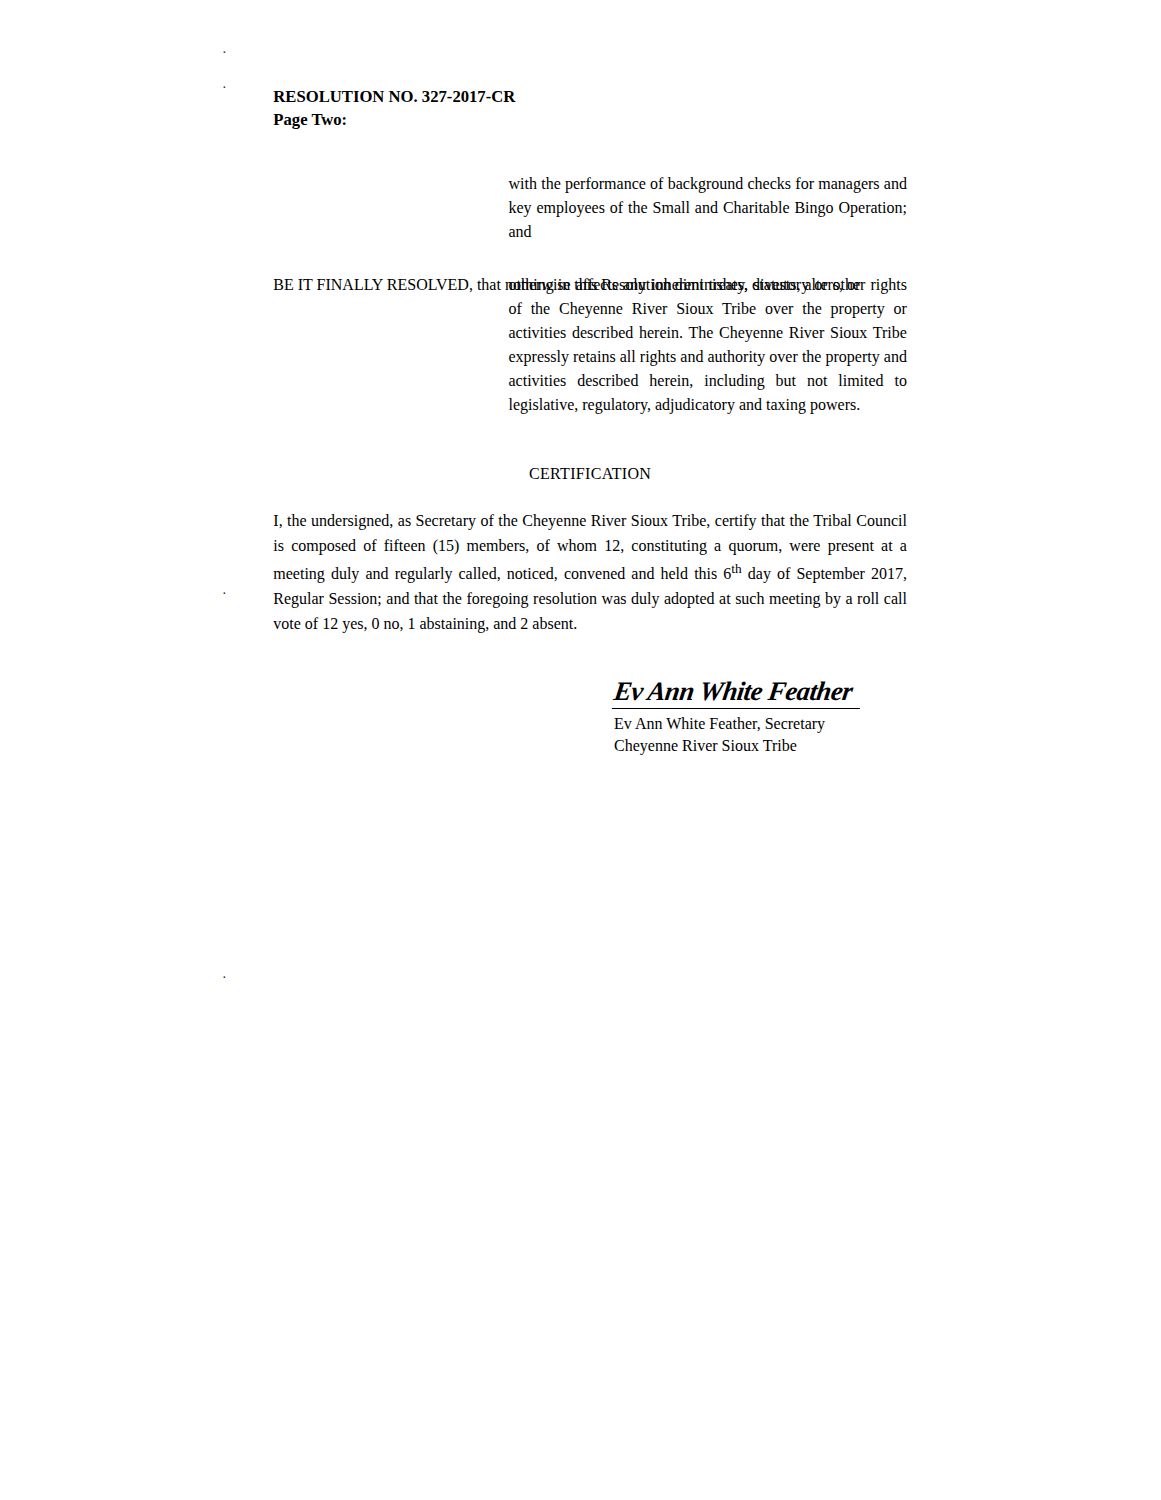. . . .
RESOLUTION NO. 327-2017-CR
Page Two:
with the performance of background checks for managers and key employees of the Small and Charitable Bingo Operation; and
BE IT FINALLY RESOLVED, that nothing in this Resolution diminishes, divests, alters, or otherwise affects any inherent treaty, statutory or other rights of the Cheyenne River Sioux Tribe over the property or activities described herein. The Cheyenne River Sioux Tribe expressly retains all rights and authority over the property and activities described herein, including but not limited to legislative, regulatory, adjudicatory and taxing powers.
CERTIFICATION
I, the undersigned, as Secretary of the Cheyenne River Sioux Tribe, certify that the Tribal Council is composed of fifteen (15) members, of whom 12, constituting a quorum, were present at a meeting duly and regularly called, noticed, convened and held this 6th day of September 2017, Regular Session; and that the foregoing resolution was duly adopted at such meeting by a roll call vote of 12 yes, 0 no, 1 abstaining, and 2 absent.
Ev Ann White Feather
Ev Ann White Feather, Secretary
Cheyenne River Sioux Tribe